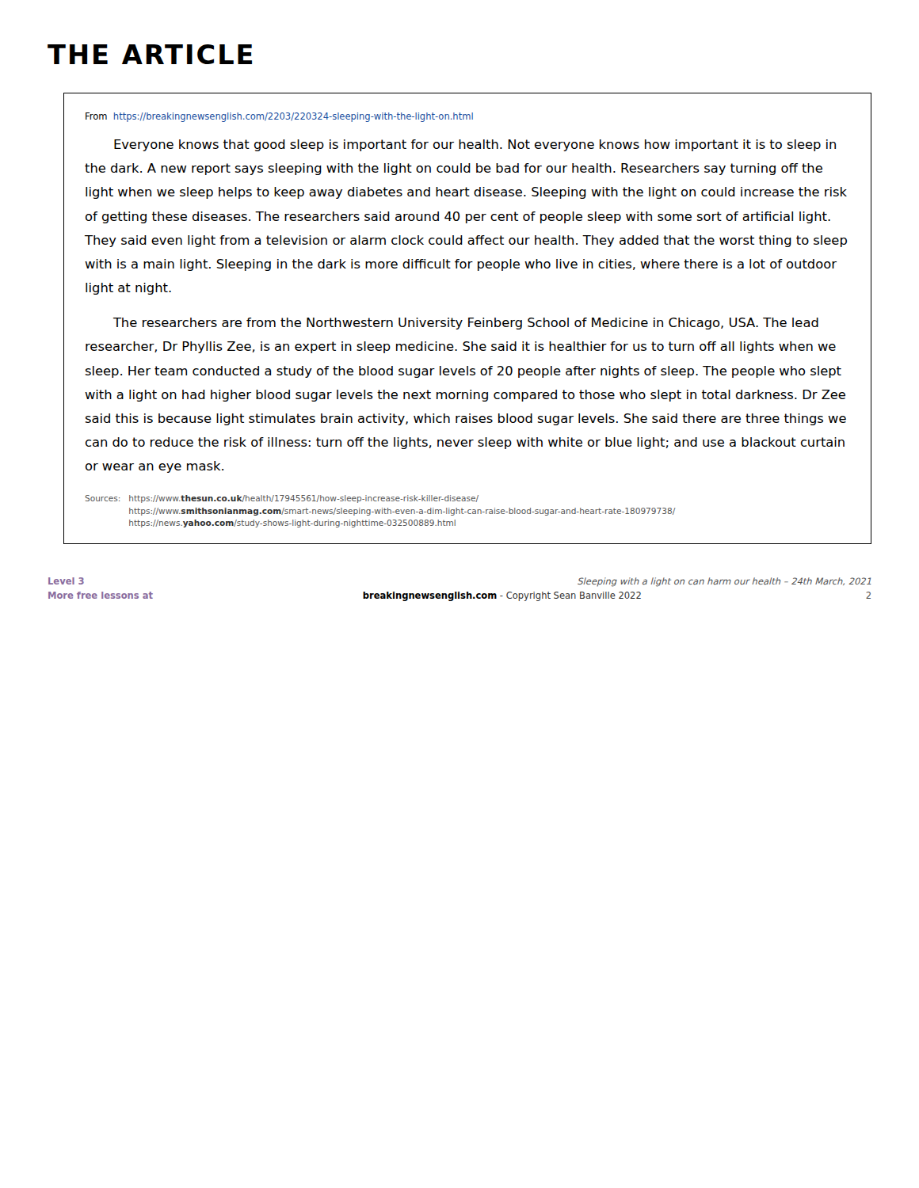THE ARTICLE
From https://breakingnewsenglish.com/2203/220324-sleeping-with-the-light-on.html
Everyone knows that good sleep is important for our health. Not everyone knows how important it is to sleep in the dark. A new report says sleeping with the light on could be bad for our health. Researchers say turning off the light when we sleep helps to keep away diabetes and heart disease. Sleeping with the light on could increase the risk of getting these diseases. The researchers said around 40 per cent of people sleep with some sort of artificial light. They said even light from a television or alarm clock could affect our health. They added that the worst thing to sleep with is a main light. Sleeping in the dark is more difficult for people who live in cities, where there is a lot of outdoor light at night.
The researchers are from the Northwestern University Feinberg School of Medicine in Chicago, USA. The lead researcher, Dr Phyllis Zee, is an expert in sleep medicine. She said it is healthier for us to turn off all lights when we sleep. Her team conducted a study of the blood sugar levels of 20 people after nights of sleep. The people who slept with a light on had higher blood sugar levels the next morning compared to those who slept in total darkness. Dr Zee said this is because light stimulates brain activity, which raises blood sugar levels. She said there are three things we can do to reduce the risk of illness: turn off the lights, never sleep with white or blue light; and use a blackout curtain or wear an eye mask.
| Sources: | https://www. thesun.co.uk /health/17945561/how-sleep-increase-risk-killer-disease/ |
| | https://www. smithsonianmag.com /smart-news/sleeping-with-even-a-dim-light-can-raise-blood-sugar-and-heart-rate-180979738/ |
| | https://news. yahoo.com /study-shows-light-during-nighttime-032500889.html |
Level 3 Sleeping with a light on can harm our health – 24th March, 2021
More free lessons at breakingnewsenglish.com - Copyright Sean Banville 2022 2